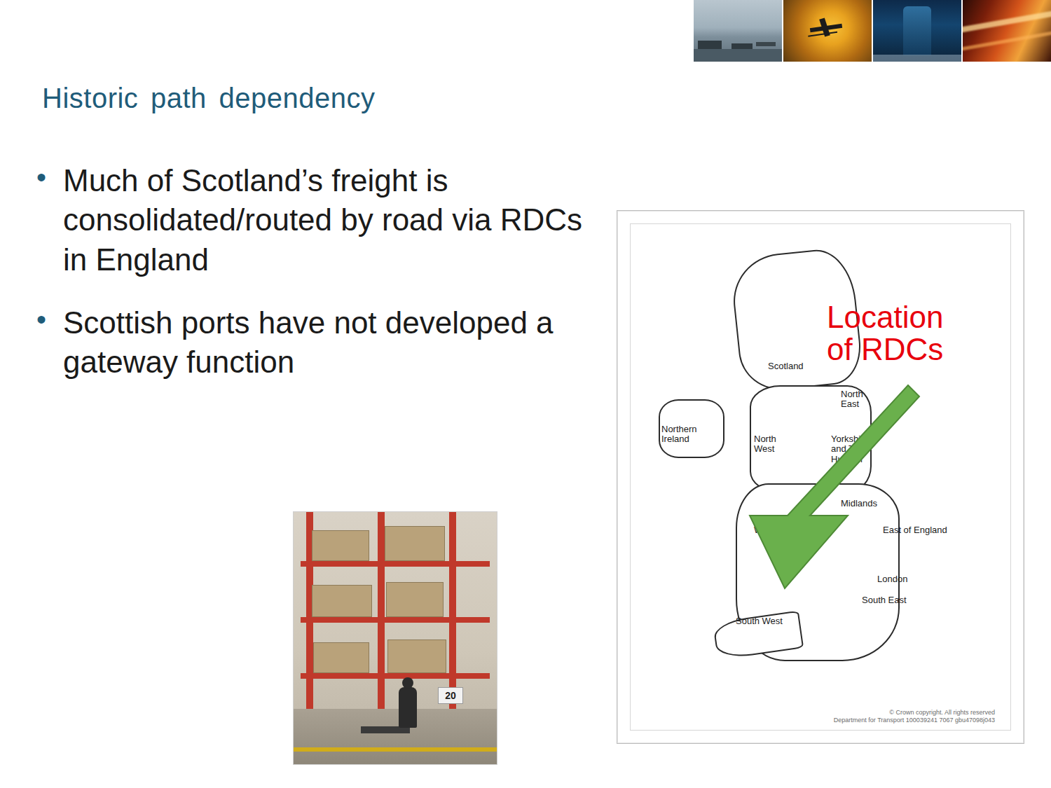Historic path dependency
Much of Scotland’s freight is consolidated/routed by road via RDCs in England
Scottish ports have not developed a gateway function
20
Scotland
Northern
Ireland
North
East
North
West
Yorkshire
and The
Humber
Midlands
Wales
East of England
London
South East
South West
© Crown copyright. All rights reserved
Department for Transport 100039241 7067 gbu47098j043
Location
of RDCs